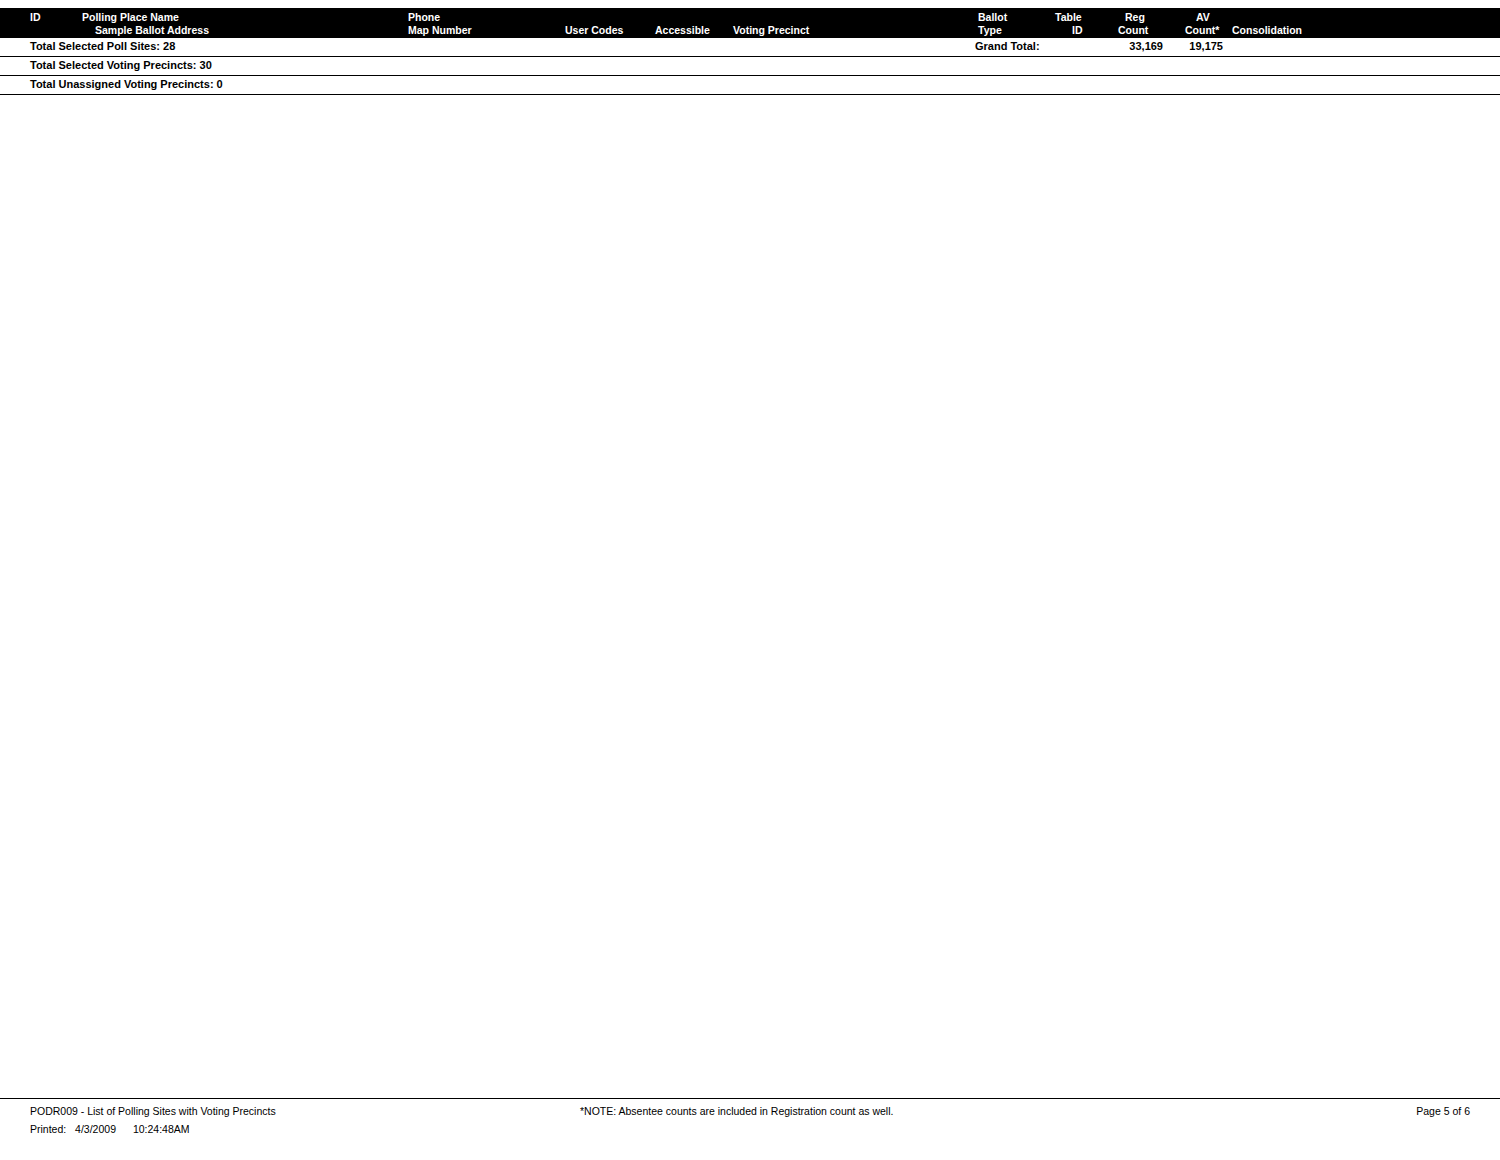ID Polling Place Name Sample Ballot Address Phone Map Number User Codes Accessible Voting Precinct Ballot Type Table ID Reg Count AV Count* Consolidation
Total Selected Poll Sites: 28 Grand Total: 33,169 19,175
Total Selected Voting Precincts: 30
Total Unassigned Voting Precincts: 0
PODR009 - List of Polling Sites with Voting Precincts *NOTE: Absentee counts are included in Registration count as well. Page 5 of 6 Printed: 4/3/2009 10:24:48AM